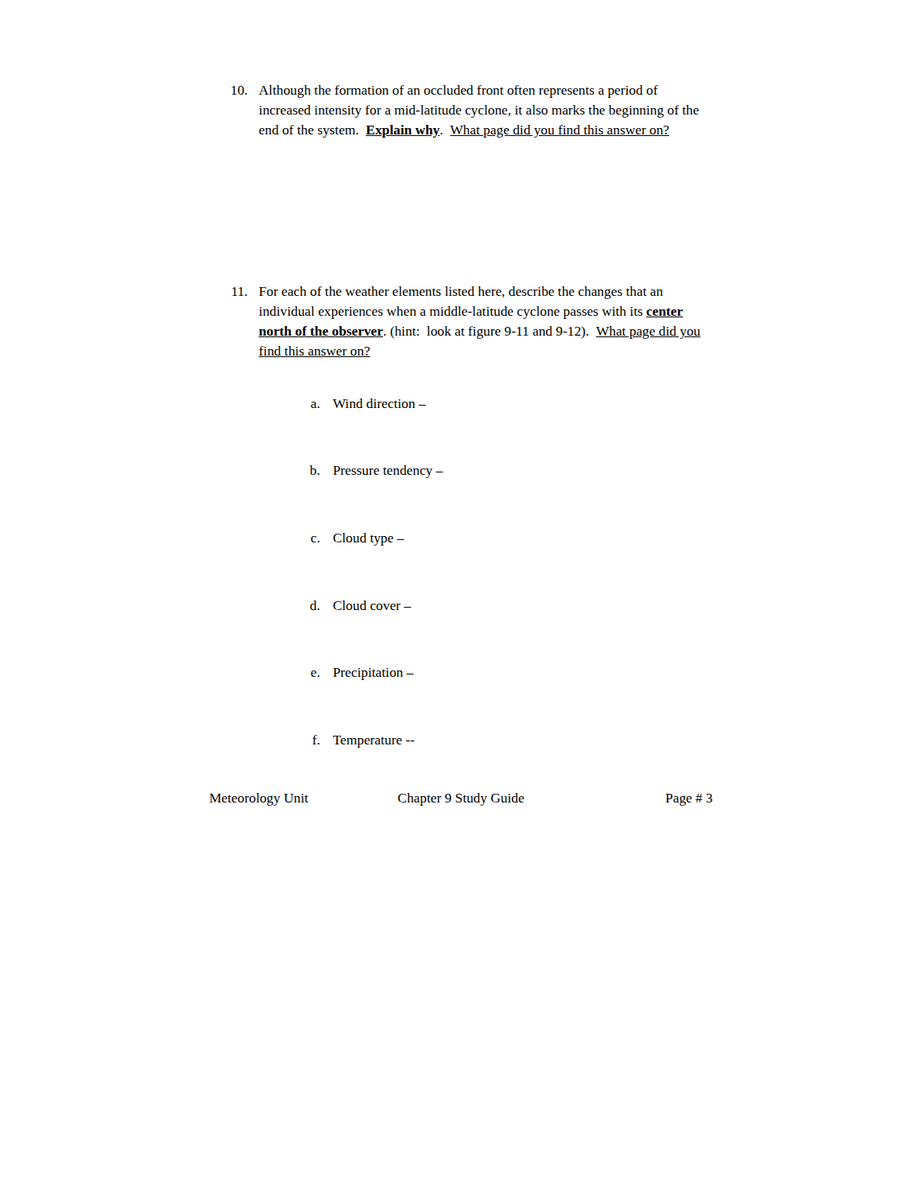Although the formation of an occluded front often represents a period of increased intensity for a mid-latitude cyclone, it also marks the beginning of the end of the system. Explain why. What page did you find this answer on?
For each of the weather elements listed here, describe the changes that an individual experiences when a middle-latitude cyclone passes with its center north of the observer. (hint: look at figure 9-11 and 9-12). What page did you find this answer on?
Wind direction –
Pressure tendency –
Cloud type –
Cloud cover –
Precipitation –
Temperature --
Meteorology Unit
Chapter 9 Study Guide
Page # 3